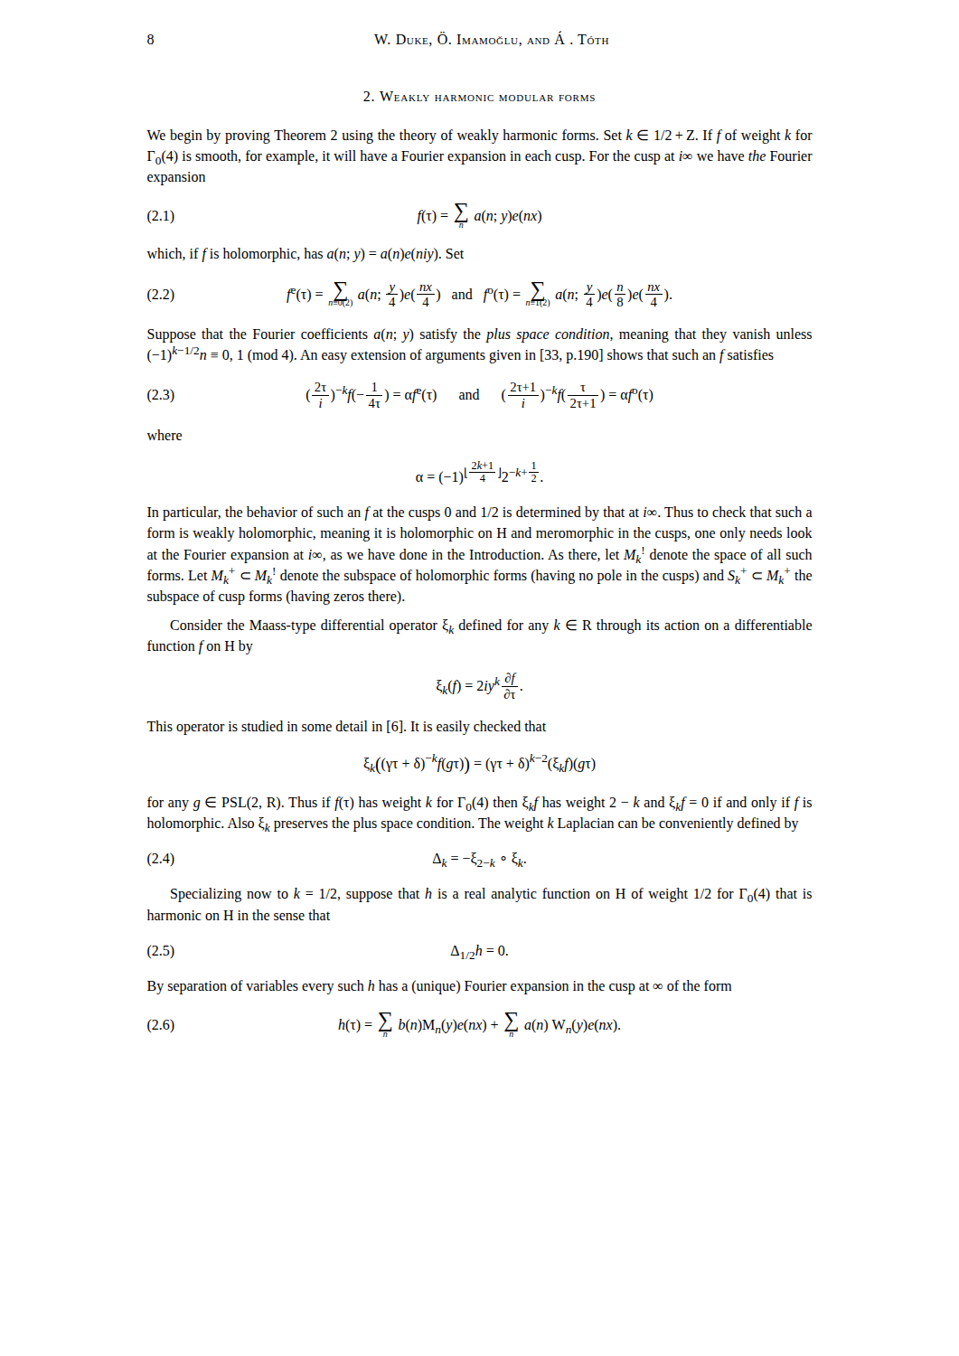8 W. Duke, Ö. Imamoğlu, and Á . Tóth
2. Weakly harmonic modular forms
We begin by proving Theorem 2 using the theory of weakly harmonic forms. Set k ∈ 1/2 + Z. If f of weight k for Γ0(4) is smooth, for example, it will have a Fourier expansion in each cusp. For the cusp at i∞ we have the Fourier expansion
(2.1) f(τ) = ∑n a(n; y)e(nx)
which, if f is holomorphic, has a(n; y) = a(n)e(niy). Set
(2.2) fe(τ) = ∑n≡0(2) a(n; y 4)e(nx 4) and fo(τ) = ∑n≡1(2) a(n; y 4)e(n 8)e(nx 4).
Suppose that the Fourier coefficients a(n; y) satisfy the plus space condition, meaning that they vanish unless (−1)k−1/2n ≡ 0, 1 (mod 4). An easy extension of arguments given in [33, p.190] shows that such an f satisfies
(2.3) (2τ i)−kf(−14τ) = αfe(τ) and (2τ+1 i)−kf(τ 2τ+1) = αfo(τ)
where
α = (−1)⌊2k+14⌋2−k+12.
In particular, the behavior of such an f at the cusps 0 and 1/2 is determined by that at i∞. Thus to check that such a form is weakly holomorphic, meaning it is holomorphic on H and meromorphic in the cusps, one only needs look at the Fourier expansion at i∞, as we have done in the Introduction. As there, let Mk! denote the space of all such forms. Let Mk+ ⊂ Mk! denote the subspace of holomorphic forms (having no pole in the cusps) and Sk+ ⊂ Mk+ the subspace of cusp forms (having zeros there).
Consider the Maass-type differential operator ξk defined for any k ∈ R through its action on a differentiable function f on H by
ξk(f) = 2iyk∂f∂τ.
This operator is studied in some detail in [6]. It is easily checked that
ξk((γτ + δ)−kf(gτ)) = (γτ + δ)k−2(ξkf)(gτ)
for any g ∈ PSL(2, R). Thus if f(τ) has weight k for Γ0(4) then ξkf has weight 2 − k and ξkf = 0 if and only if f is holomorphic. Also ξk preserves the plus space condition. The weight k Laplacian can be conveniently defined by
(2.4) Δk = −ξ2−k ∘ ξk.
Specializing now to k = 1/2, suppose that h is a real analytic function on H of weight 1/2 for Γ0(4) that is harmonic on H in the sense that
(2.5) Δ1/2h = 0.
By separation of variables every such h has a (unique) Fourier expansion in the cusp at ∞ of the form
(2.6) h(τ) = ∑n b(n)Mn(y)e(nx) + ∑n a(n) Wn(y)e(nx).